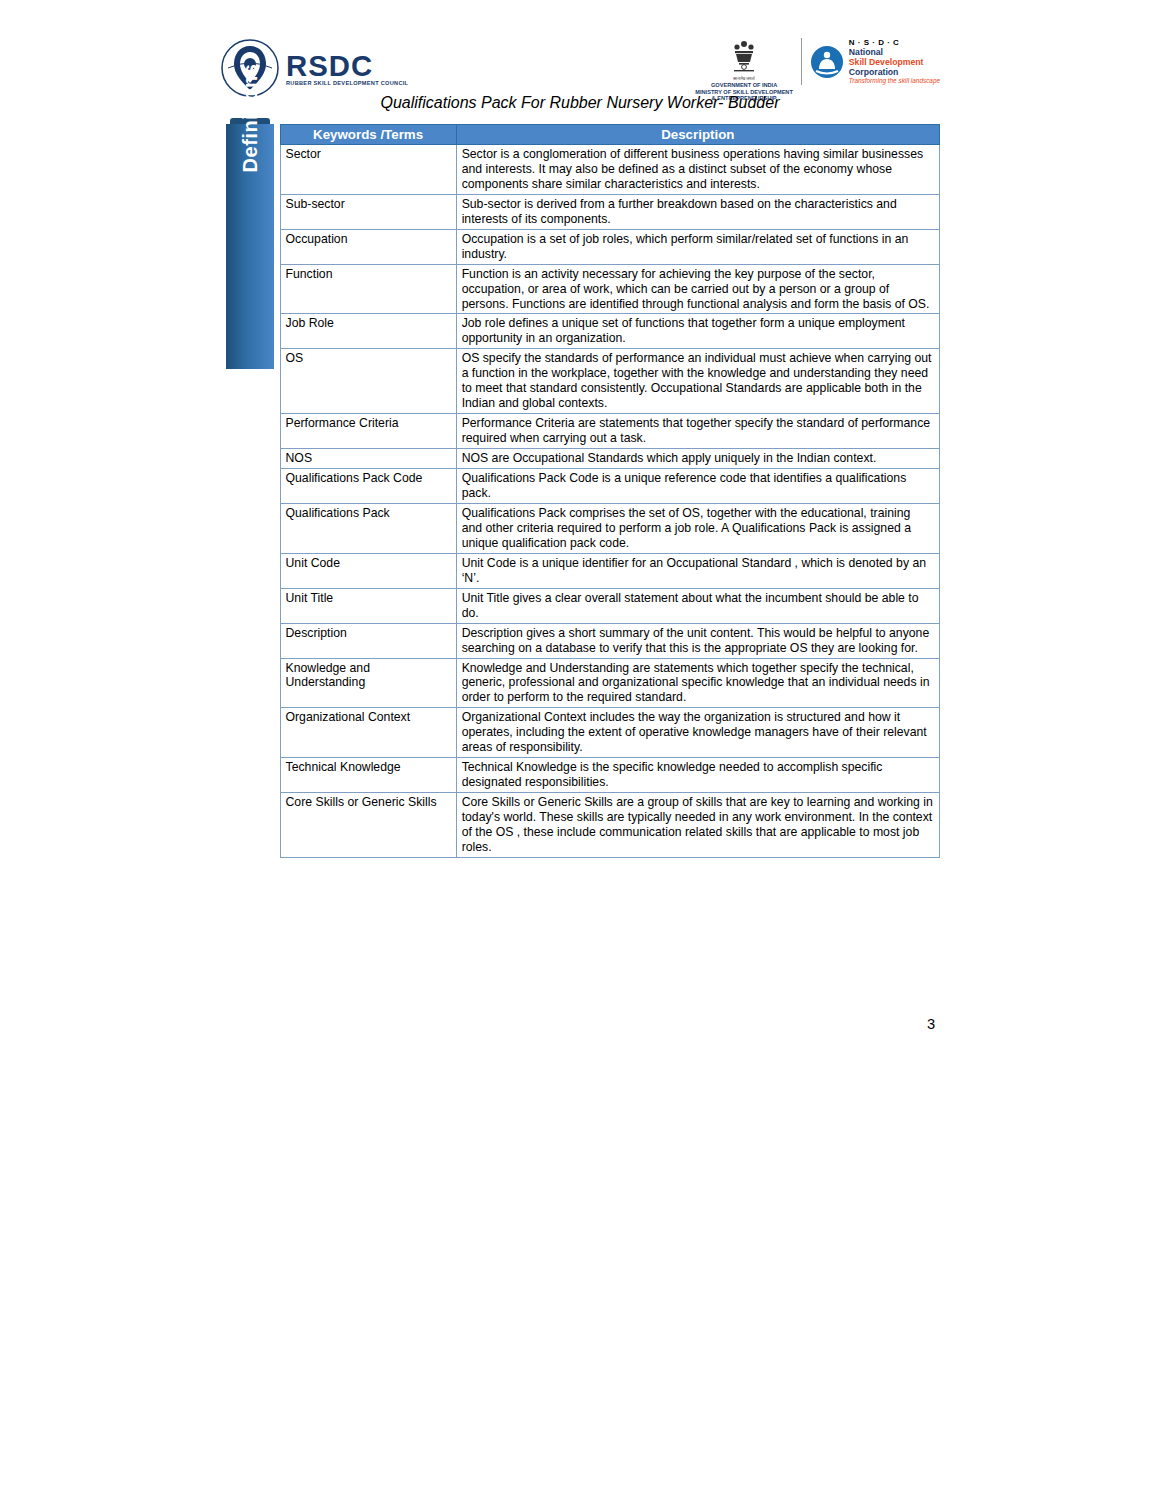RSDC
RUBBER SKILL DEVELOPMENT COUNCIL
सत्यमेव जयते
GOVERNMENT OF INDIA
MINISTRY OF SKILL DEVELOPMENT
& ENTREPRENEURSHIP
N · S · D · C
National
Skill Development
Corporation
Transforming the skill landscape
Qualifications Pack For Rubber Nursery Worker- Budder
Definitions
| Keywords /Terms | Description |
| --- | --- |
| Sector | Sector is a conglomeration of different business operations having similar businesses and interests. It may also be defined as a distinct subset of the economy whose components share similar characteristics and interests. |
| Sub-sector | Sub-sector is derived from a further breakdown based on the characteristics and interests of its components. |
| Occupation | Occupation is a set of job roles, which perform similar/related set of functions in an industry. |
| Function | Function is an activity necessary for achieving the key purpose of the sector, occupation, or area of work, which can be carried out by a person or a group of persons. Functions are identified through functional analysis and form the basis of OS. |
| Job Role | Job role defines a unique set of functions that together form a unique employment opportunity in an organization. |
| OS | OS specify the standards of performance an individual must achieve when carrying out a function in the workplace, together with the knowledge and understanding they need to meet that standard consistently. Occupational Standards are applicable both in the Indian and global contexts. |
| Performance Criteria | Performance Criteria are statements that together specify the standard of performance required when carrying out a task. |
| NOS | NOS are Occupational Standards which apply uniquely in the Indian context. |
| Qualifications Pack Code | Qualifications Pack Code is a unique reference code that identifies a qualifications pack. |
| Qualifications Pack | Qualifications Pack comprises the set of OS, together with the educational, training and other criteria required to perform a job role. A Qualifications Pack is assigned a unique qualification pack code. |
| Unit Code | Unit Code is a unique identifier for an Occupational Standard , which is denoted by an ‘N’. |
| Unit Title | Unit Title gives a clear overall statement about what the incumbent should be able to do. |
| Description | Description gives a short summary of the unit content. This would be helpful to anyone searching on a database to verify that this is the appropriate OS they are looking for. |
| Knowledge and Understanding | Knowledge and Understanding are statements which together specify the technical, generic, professional and organizational specific knowledge that an individual needs in order to perform to the required standard. |
| Organizational Context | Organizational Context includes the way the organization is structured and how it operates, including the extent of operative knowledge managers have of their relevant areas of responsibility. |
| Technical Knowledge | Technical Knowledge is the specific knowledge needed to accomplish specific designated responsibilities. |
| Core Skills or Generic Skills | Core Skills or Generic Skills are a group of skills that are key to learning and working in today's world. These skills are typically needed in any work environment. In the context of the OS , these include communication related skills that are applicable to most job roles. |
3